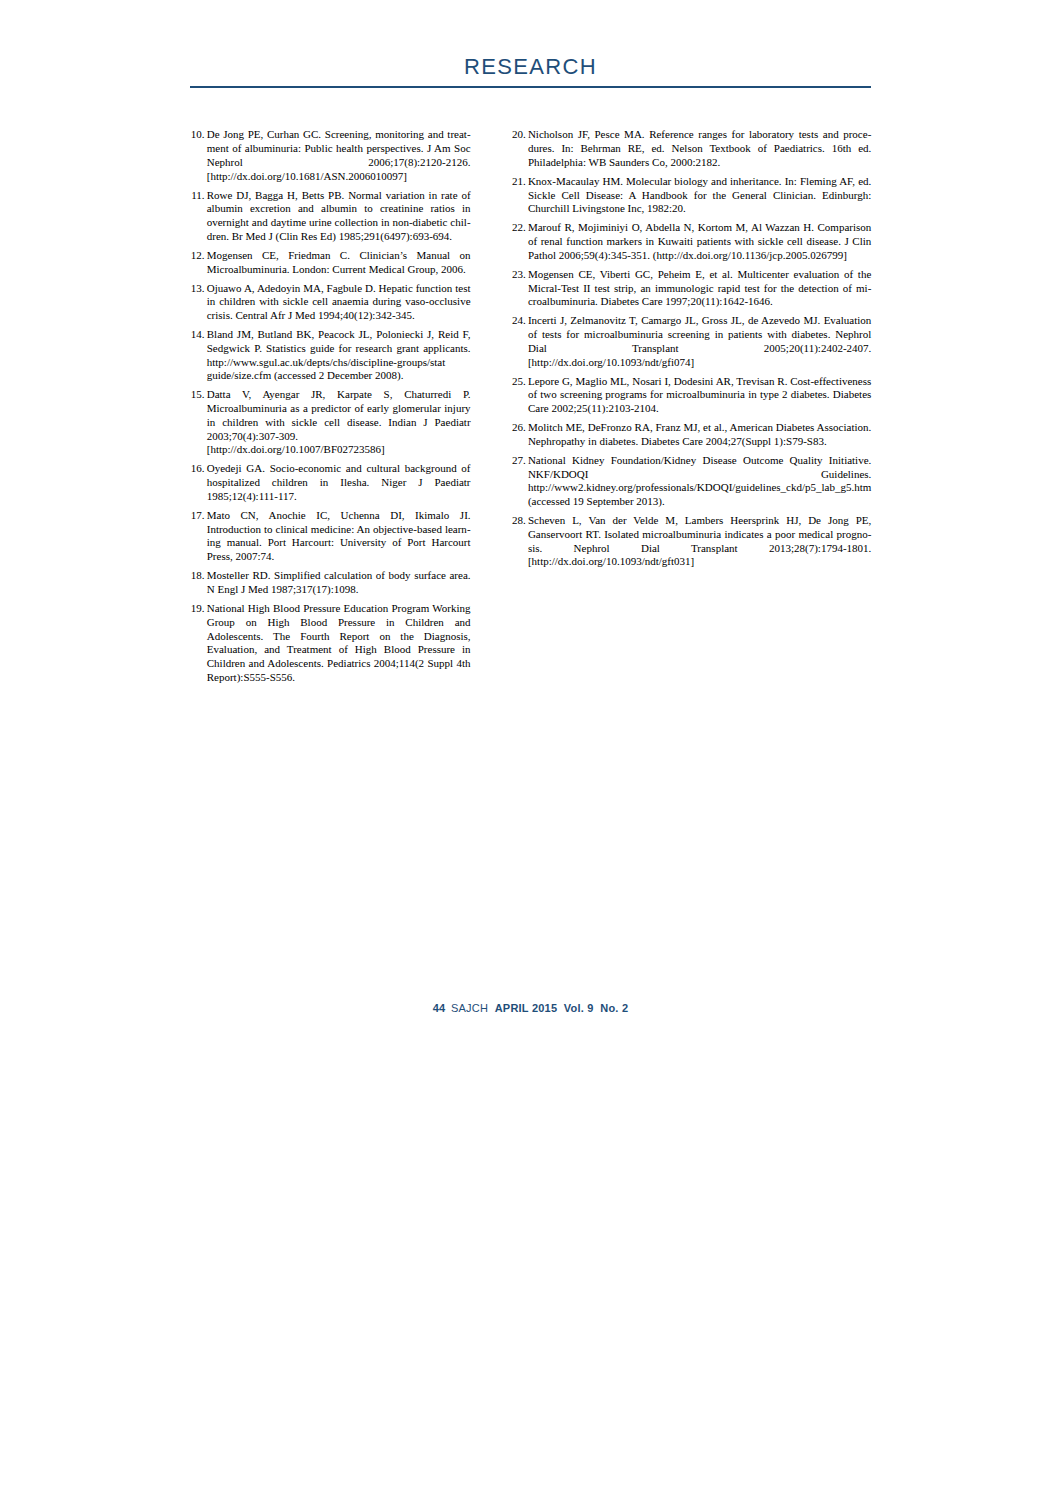Research
De Jong PE, Curhan GC. Screening, monitoring and treatment of albuminuria: Public health perspectives. J Am Soc Nephrol 2006;17(8):2120-2126. [http://dx.doi.org/10.1681/ASN.2006010097]
Rowe DJ, Bagga H, Betts PB. Normal variation in rate of albumin excretion and albumin to creatinine ratios in overnight and daytime urine collection in non-diabetic children. Br Med J (Clin Res Ed) 1985;291(6497):693-694.
Mogensen CE, Friedman C. Clinician’s Manual on Microalbuminuria. London: Current Medical Group, 2006.
Ojuawo A, Adedoyin MA, Fagbule D. Hepatic function test in children with sickle cell anaemia during vaso-occlusive crisis. Central Afr J Med 1994;40(12):342-345.
Bland JM, Butland BK, Peacock JL, Poloniecki J, Reid F, Sedgwick P. Statistics guide for research grant applicants. http://www.sgul.ac.uk/depts/chs/discipline-groups/stat guide/size.cfm (accessed 2 December 2008).
Datta V, Ayengar JR, Karpate S, Chaturredi P. Microalbuminuria as a predictor of early glomerular injury in children with sickle cell disease. Indian J Paediatr 2003;70(4):307-309. [http://dx.doi.org/10.1007/BF02723586]
Oyedeji GA. Socio-economic and cultural background of hospitalized children in Ilesha. Niger J Paediatr 1985;12(4):111-117.
Mato CN, Anochie IC, Uchenna DI, Ikimalo JI. Introduction to clinical medicine: An objective-based learning manual. Port Harcourt: University of Port Harcourt Press, 2007:74.
Mosteller RD. Simplified calculation of body surface area. N Engl J Med 1987;317(17):1098.
National High Blood Pressure Education Program Working Group on High Blood Pressure in Children and Adolescents. The Fourth Report on the Diagnosis, Evaluation, and Treatment of High Blood Pressure in Children and Adolescents. Pediatrics 2004;114(2 Suppl 4th Report):S555-S556.
Nicholson JF, Pesce MA. Reference ranges for laboratory tests and procedures. In: Behrman RE, ed. Nelson Textbook of Paediatrics. 16th ed. Philadelphia: WB Saunders Co, 2000:2182.
Knox-Macaulay HM. Molecular biology and inheritance. In: Fleming AF, ed. Sickle Cell Disease: A Handbook for the General Clinician. Edinburgh: Churchill Livingstone Inc, 1982:20.
Marouf R, Mojiminiyi O, Abdella N, Kortom M, Al Wazzan H. Comparison of renal function markers in Kuwaiti patients with sickle cell disease. J Clin Pathol 2006;59(4):345-351. (http://dx.doi.org/10.1136/jcp.2005.026799]
Mogensen CE, Viberti GC, Peheim E, et al. Multicenter evaluation of the Micral-Test II test strip, an immunologic rapid test for the detection of microalbuminuria. Diabetes Care 1997;20(11):1642-1646.
Incerti J, Zelmanovitz T, Camargo JL, Gross JL, de Azevedo MJ. Evaluation of tests for microalbuminuria screening in patients with diabetes. Nephrol Dial Transplant 2005;20(11):2402-2407. [http://dx.doi.org/10.1093/ndt/gfi074]
Lepore G, Maglio ML, Nosari I, Dodesini AR, Trevisan R. Cost-effectiveness of two screening programs for microalbuminuria in type 2 diabetes. Diabetes Care 2002;25(11):2103-2104.
Molitch ME, DeFronzo RA, Franz MJ, et al., American Diabetes Association. Nephropathy in diabetes. Diabetes Care 2004;27(Suppl 1):S79-S83.
National Kidney Foundation/Kidney Disease Outcome Quality Initiative. NKF/KDOQI Guidelines. http://www2.kidney.org/professionals/KDOQI/guidelines_ckd/p5_lab_g5.htm (accessed 19 September 2013).
Scheven L, Van der Velde M, Lambers Heersprink HJ, De Jong PE, Ganservoort RT. Isolated microalbuminuria indicates a poor medical prognosis. Nephrol Dial Transplant 2013;28(7):1794-1801. [http://dx.doi.org/10.1093/ndt/gft031]
44 SAJCH APRIL 2015 Vol. 9 No. 2